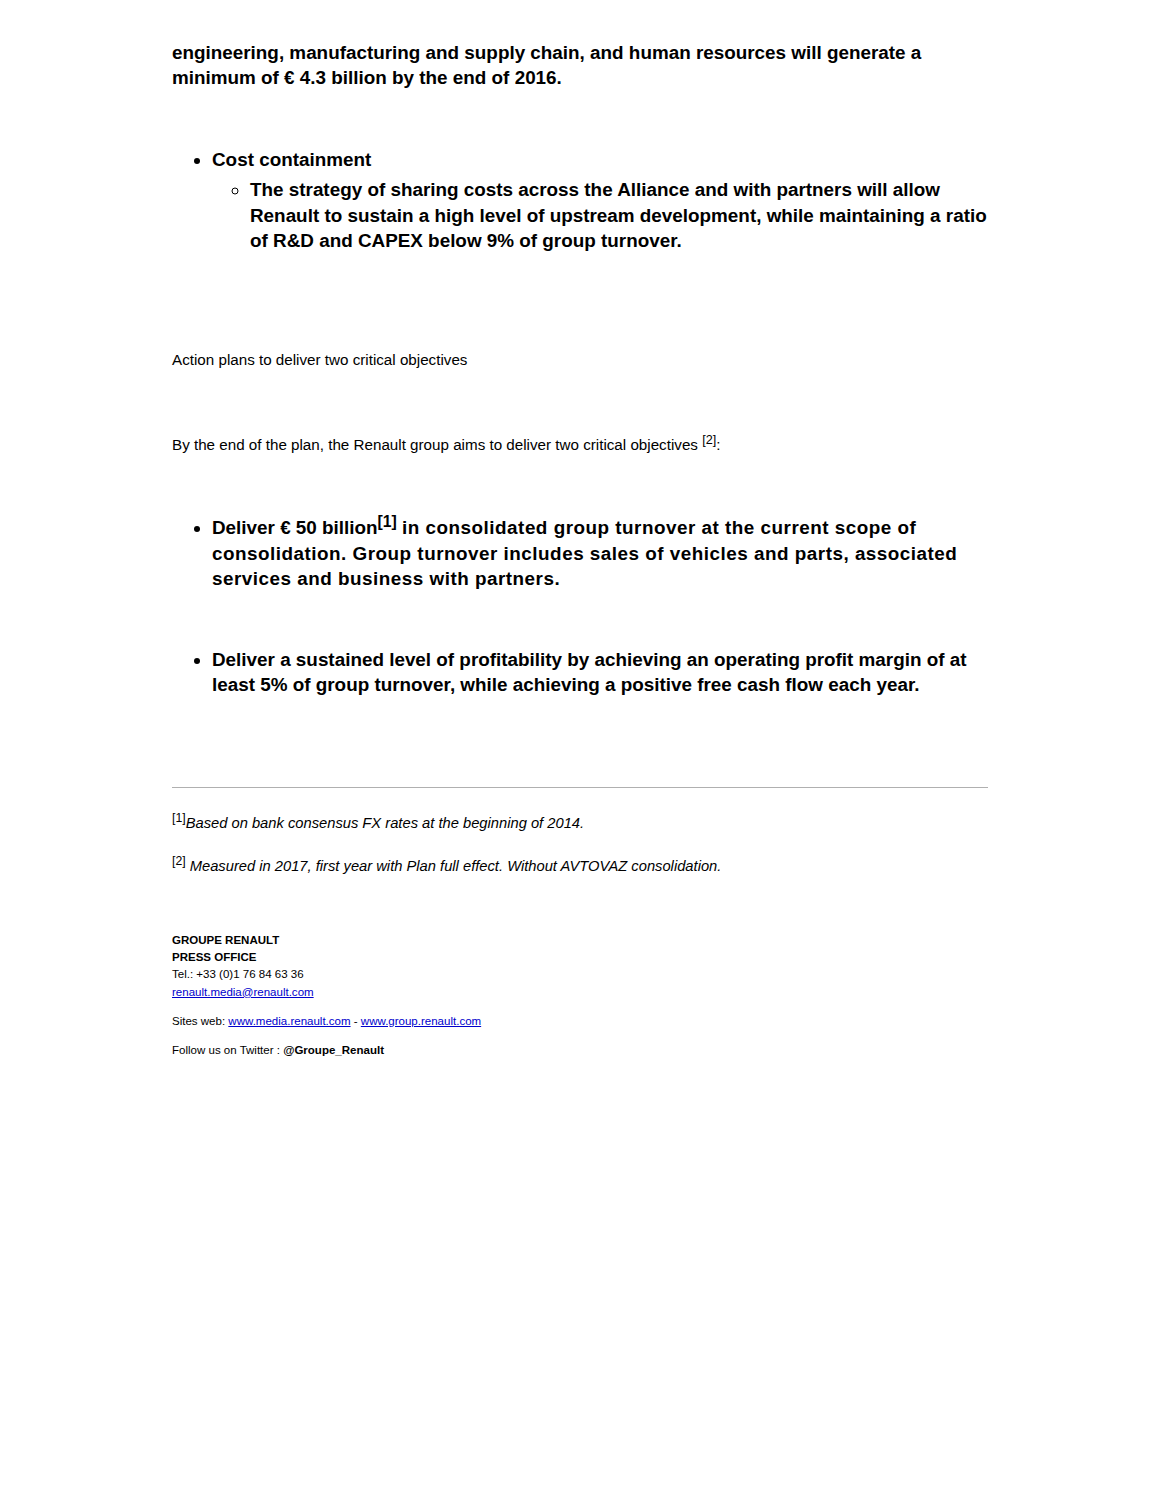engineering, manufacturing and supply chain, and human resources will generate a minimum of € 4.3 billion by the end of 2016.
Cost containment
The strategy of sharing costs across the Alliance and with partners will allow Renault to sustain a high level of upstream development, while maintaining a ratio of R&D and CAPEX below 9% of group turnover.
Action plans to deliver two critical objectives
By the end of the plan, the Renault group aims to deliver two critical objectives [2]:
Deliver € 50 billion[1] in consolidated group turnover at the current scope of consolidation. Group turnover includes sales of vehicles and parts, associated services and business with partners.
Deliver a sustained level of profitability by achieving an operating profit margin of at least 5% of group turnover, while achieving a positive free cash flow each year.
[1]Based on bank consensus FX rates at the beginning of 2014.
[2] Measured in 2017, first year with Plan full effect. Without AVTOVAZ consolidation.
GROUPE RENAULT
PRESS OFFICE
Tel.: +33 (0)1 76 84 63 36
renault.media@renault.com
Sites web: www.media.renault.com - www.group.renault.com
Follow us on Twitter : @Groupe_Renault